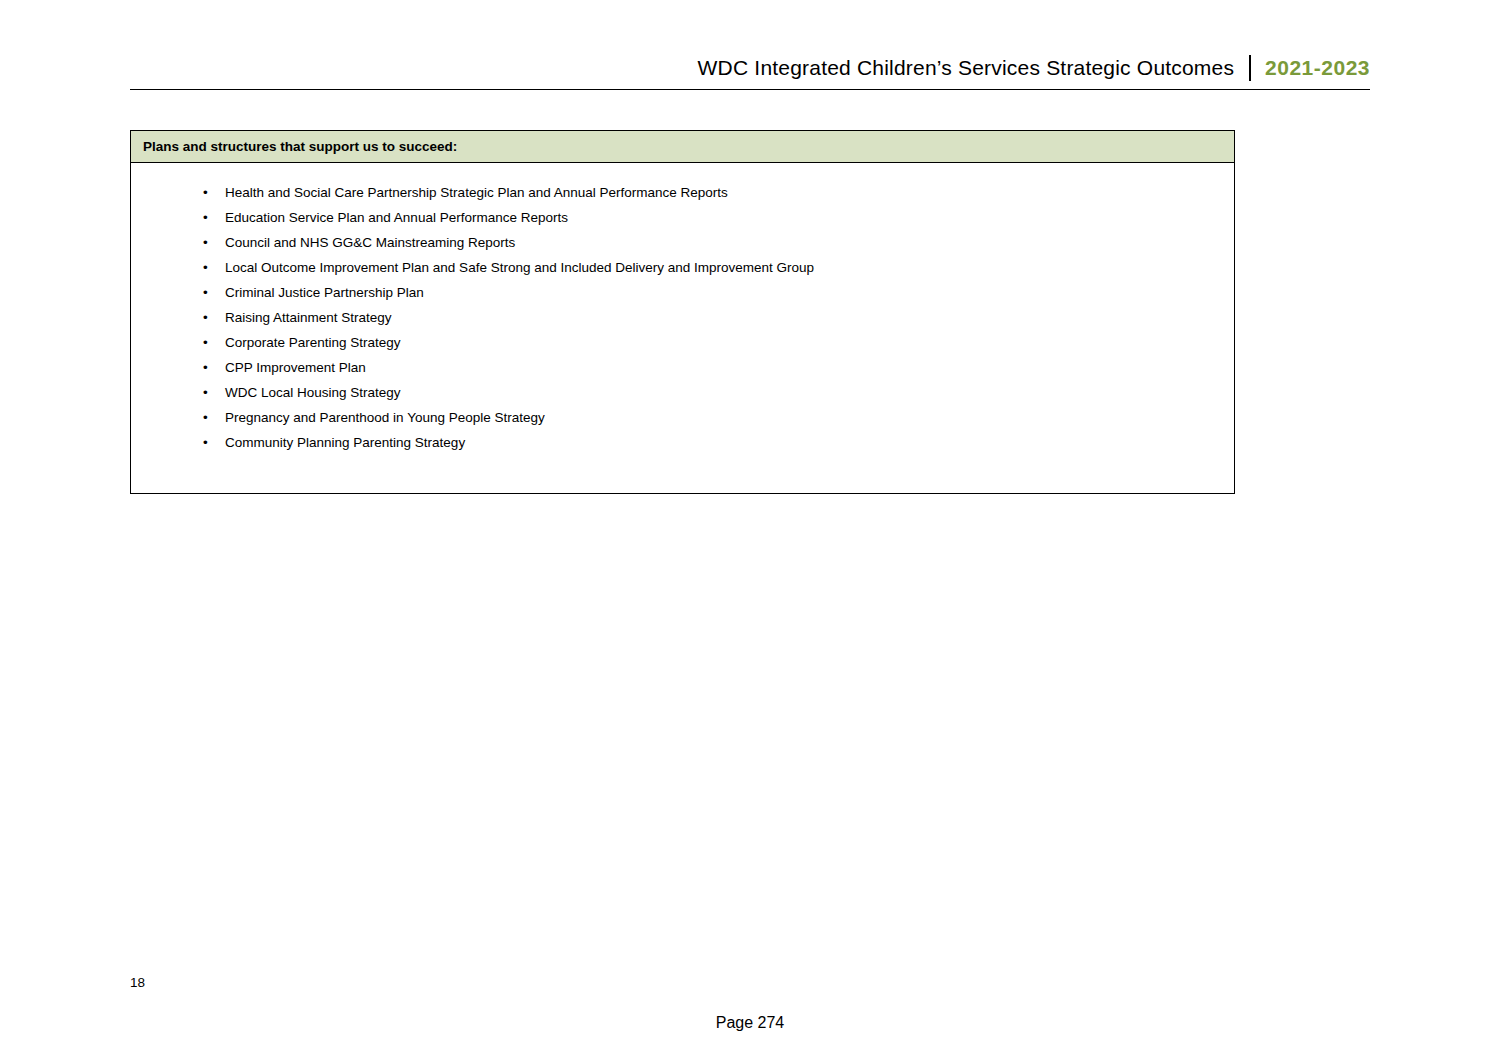WDC Integrated Children’s Services Strategic Outcomes 2021-2023
Plans and structures that support us to succeed:
Health and Social Care Partnership Strategic Plan and Annual Performance Reports
Education Service Plan and Annual Performance Reports
Council and NHS GG&C Mainstreaming Reports
Local Outcome Improvement Plan and Safe Strong and Included Delivery and Improvement Group
Criminal Justice Partnership Plan
Raising Attainment Strategy
Corporate Parenting Strategy
CPP Improvement Plan
WDC Local Housing Strategy
Pregnancy and Parenthood in Young People Strategy
Community Planning Parenting Strategy
18
Page 274